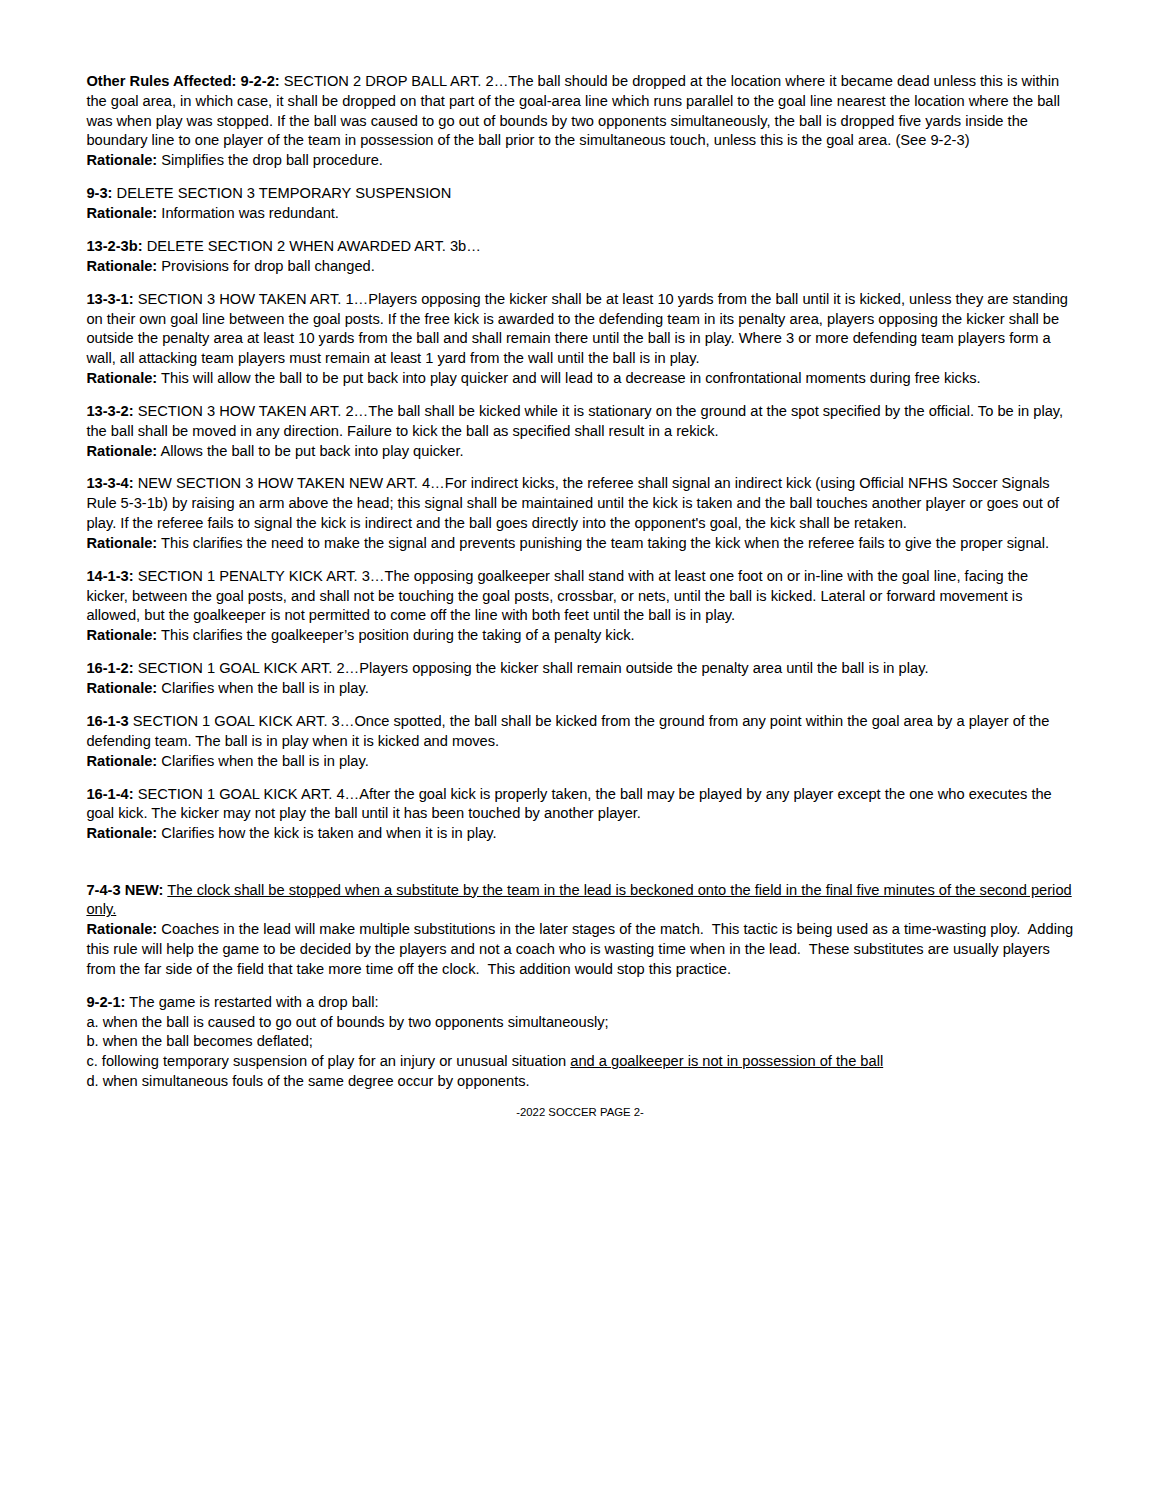Other Rules Affected: 9-2-2: SECTION 2 DROP BALL ART. 2…The ball should be dropped at the location where it became dead unless this is within the goal area, in which case, it shall be dropped on that part of the goal-area line which runs parallel to the goal line nearest the location where the ball was when play was stopped. If the ball was caused to go out of bounds by two opponents simultaneously, the ball is dropped five yards inside the boundary line to one player of the team in possession of the ball prior to the simultaneous touch, unless this is the goal area. (See 9-2-3)
Rationale: Simplifies the drop ball procedure.
9-3: DELETE SECTION 3 TEMPORARY SUSPENSION
Rationale: Information was redundant.
13-2-3b: DELETE SECTION 2 WHEN AWARDED ART. 3b…
Rationale: Provisions for drop ball changed.
13-3-1: SECTION 3 HOW TAKEN ART. 1…Players opposing the kicker shall be at least 10 yards from the ball until it is kicked, unless they are standing on their own goal line between the goal posts. If the free kick is awarded to the defending team in its penalty area, players opposing the kicker shall be outside the penalty area at least 10 yards from the ball and shall remain there until the ball is in play. Where 3 or more defending team players form a wall, all attacking team players must remain at least 1 yard from the wall until the ball is in play.
Rationale: This will allow the ball to be put back into play quicker and will lead to a decrease in confrontational moments during free kicks.
13-3-2: SECTION 3 HOW TAKEN ART. 2…The ball shall be kicked while it is stationary on the ground at the spot specified by the official. To be in play, the ball shall be moved in any direction. Failure to kick the ball as specified shall result in a rekick.
Rationale: Allows the ball to be put back into play quicker.
13-3-4: NEW SECTION 3 HOW TAKEN NEW ART. 4…For indirect kicks, the referee shall signal an indirect kick (using Official NFHS Soccer Signals Rule 5-3-1b) by raising an arm above the head; this signal shall be maintained until the kick is taken and the ball touches another player or goes out of play. If the referee fails to signal the kick is indirect and the ball goes directly into the opponent's goal, the kick shall be retaken.
Rationale: This clarifies the need to make the signal and prevents punishing the team taking the kick when the referee fails to give the proper signal.
14-1-3: SECTION 1 PENALTY KICK ART. 3…The opposing goalkeeper shall stand with at least one foot on or in-line with the goal line, facing the kicker, between the goal posts, and shall not be touching the goal posts, crossbar, or nets, until the ball is kicked. Lateral or forward movement is allowed, but the goalkeeper is not permitted to come off the line with both feet until the ball is in play.
Rationale: This clarifies the goalkeeper’s position during the taking of a penalty kick.
16-1-2: SECTION 1 GOAL KICK ART. 2…Players opposing the kicker shall remain outside the penalty area until the ball is in play.
Rationale: Clarifies when the ball is in play.
16-1-3 SECTION 1 GOAL KICK ART. 3…Once spotted, the ball shall be kicked from the ground from any point within the goal area by a player of the defending team. The ball is in play when it is kicked and moves.
Rationale: Clarifies when the ball is in play.
16-1-4: SECTION 1 GOAL KICK ART. 4…After the goal kick is properly taken, the ball may be played by any player except the one who executes the goal kick. The kicker may not play the ball until it has been touched by another player.
Rationale: Clarifies how the kick is taken and when it is in play.
7-4-3 NEW: The clock shall be stopped when a substitute by the team in the lead is beckoned onto the field in the final five minutes of the second period only.
Rationale: Coaches in the lead will make multiple substitutions in the later stages of the match. This tactic is being used as a time-wasting ploy. Adding this rule will help the game to be decided by the players and not a coach who is wasting time when in the lead. These substitutes are usually players from the far side of the field that take more time off the clock. This addition would stop this practice.
9-2-1: The game is restarted with a drop ball:
a. when the ball is caused to go out of bounds by two opponents simultaneously;
b. when the ball becomes deflated;
c. following temporary suspension of play for an injury or unusual situation and a goalkeeper is not in possession of the ball
d. when simultaneous fouls of the same degree occur by opponents.
-2022 SOCCER PAGE 2-